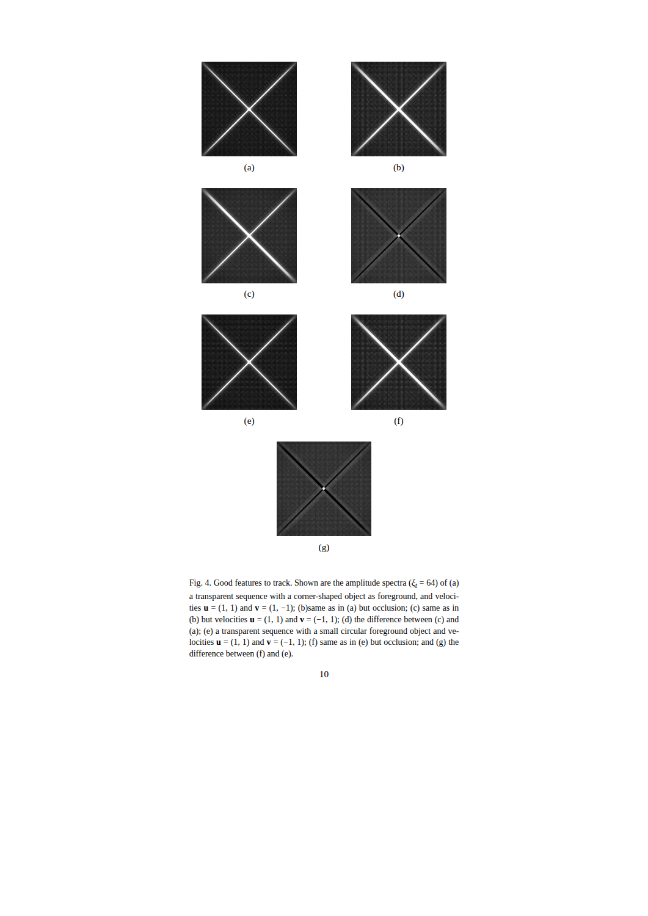(a)
(b)
(c)
(d)
(e)
(f)
(g)
Fig. 4. Good features to track. Shown are the amplitude spectra (ξt = 64) of (a) a transparent sequence with a corner-shaped object as foreground, and velocities u = (1, 1) and v = (1, −1); (b)same as in (a) but occlusion; (c) same as in (b) but velocities u = (1, 1) and v = (−1, 1); (d) the difference between (c) and (a); (e) a transparent sequence with a small circular foreground object and velocities u = (1, 1) and v = (−1, 1); (f) same as in (e) but occlusion; and (g) the difference between (f) and (e).
10